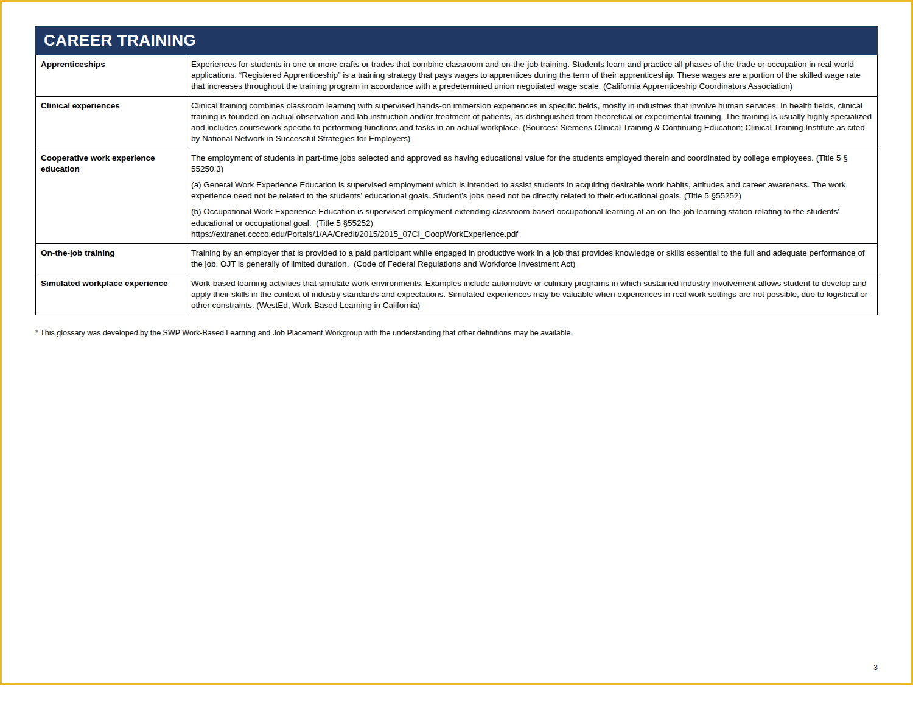CAREER TRAINING
| Apprenticeships | Experiences for students in one or more crafts or trades that combine classroom and on-the-job training. Students learn and practice all phases of the trade or occupation in real-world applications. “Registered Apprenticeship” is a training strategy that pays wages to apprentices during the term of their apprenticeship. These wages are a portion of the skilled wage rate that increases throughout the training program in accordance with a predetermined union negotiated wage scale. (California Apprenticeship Coordinators Association) |
| Clinical experiences | Clinical training combines classroom learning with supervised hands-on immersion experiences in specific fields, mostly in industries that involve human services. In health fields, clinical training is founded on actual observation and lab instruction and/or treatment of patients, as distinguished from theoretical or experimental training. The training is usually highly specialized and includes coursework specific to performing functions and tasks in an actual workplace. (Sources: Siemens Clinical Training & Continuing Education; Clinical Training Institute as cited by National Network in Successful Strategies for Employers) |
| Cooperative work experience education | The employment of students in part-time jobs selected and approved as having educational value for the students employed therein and coordinated by college employees. (Title 5 § 55250.3) (a) General Work Experience Education is supervised employment which is intended to assist students in acquiring desirable work habits, attitudes and career awareness. The work experience need not be related to the students' educational goals. Student’s jobs need not be directly related to their educational goals. (Title 5 §55252) (b) Occupational Work Experience Education is supervised employment extending classroom based occupational learning at an on-the-job learning station relating to the students' educational or occupational goal. (Title 5 §55252) https://extranet.cccco.edu/Portals/1/AA/Credit/2015/2015_07CI_CoopWorkExperience.pdf |
| On-the-job training | Training by an employer that is provided to a paid participant while engaged in productive work in a job that provides knowledge or skills essential to the full and adequate performance of the job. OJT is generally of limited duration. (Code of Federal Regulations and Workforce Investment Act) |
| Simulated workplace experience | Work-based learning activities that simulate work environments. Examples include automotive or culinary programs in which sustained industry involvement allows student to develop and apply their skills in the context of industry standards and expectations. Simulated experiences may be valuable when experiences in real work settings are not possible, due to logistical or other constraints. (WestEd, Work-Based Learning in California) |
* This glossary was developed by the SWP Work-Based Learning and Job Placement Workgroup with the understanding that other definitions may be available.
3